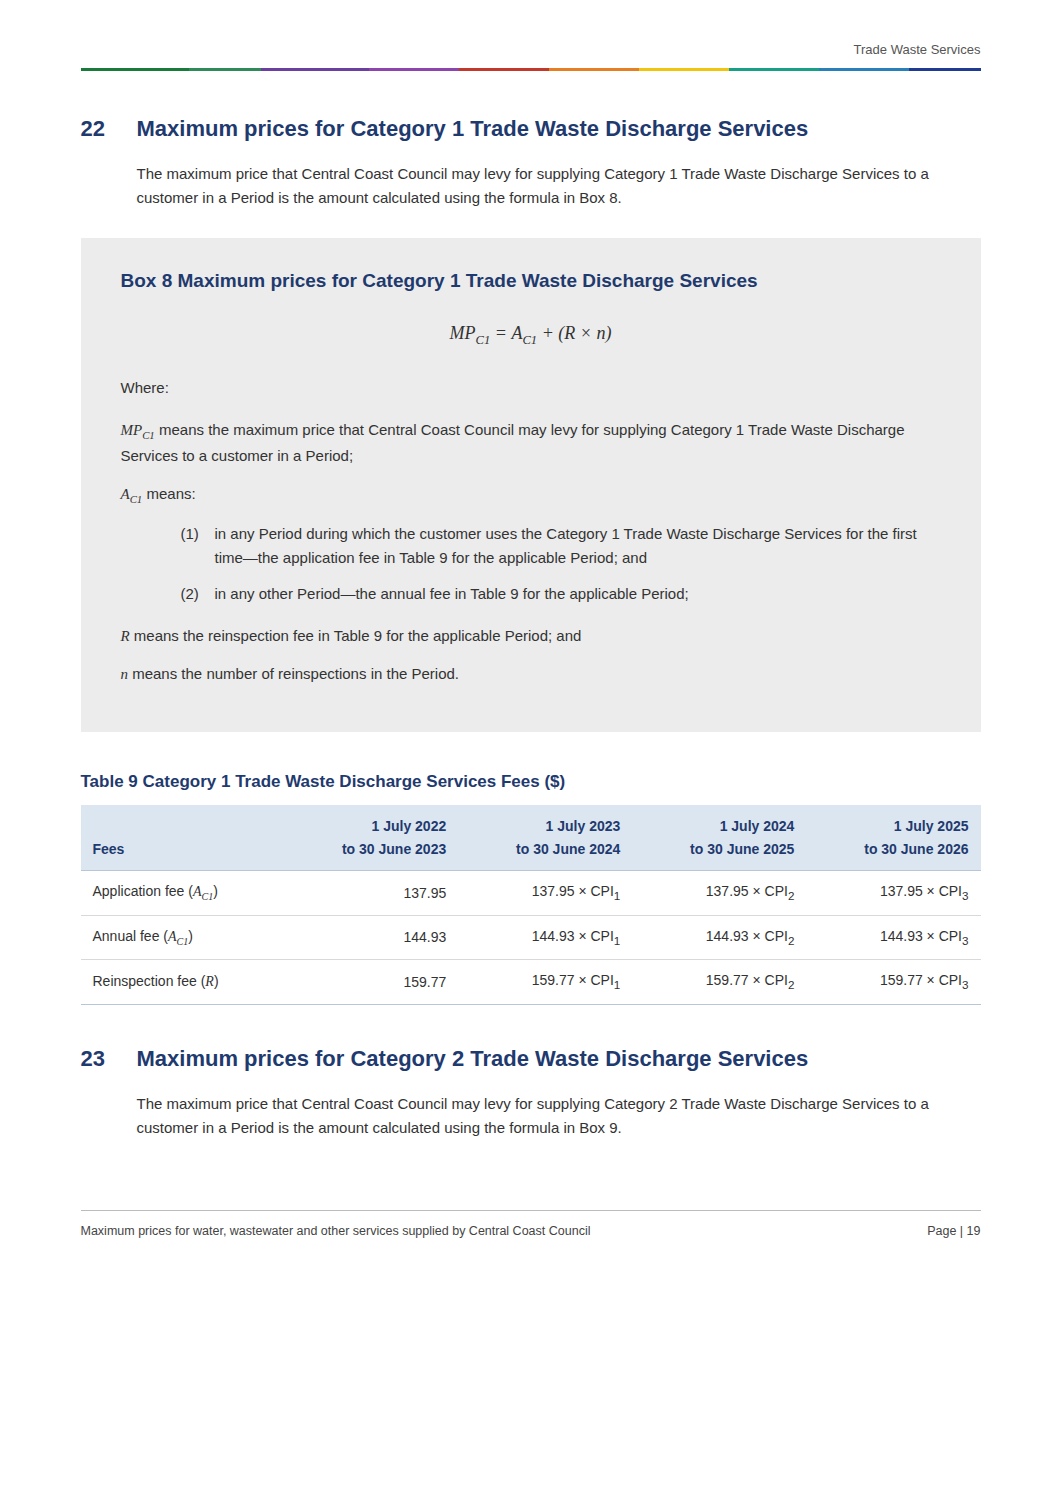Trade Waste Services
22 Maximum prices for Category 1 Trade Waste Discharge Services
The maximum price that Central Coast Council may levy for supplying Category 1 Trade Waste Discharge Services to a customer in a Period is the amount calculated using the formula in Box 8.
Box 8 Maximum prices for Category 1 Trade Waste Discharge Services
MPC1 = AC1 + (R × n)
Where:
MPC1 means the maximum price that Central Coast Council may levy for supplying Category 1 Trade Waste Discharge Services to a customer in a Period;
AC1 means:
in any Period during which the customer uses the Category 1 Trade Waste Discharge Services for the first time—the application fee in Table 9 for the applicable Period; and
in any other Period—the annual fee in Table 9 for the applicable Period;
R means the reinspection fee in Table 9 for the applicable Period; and
n means the number of reinspections in the Period.
Table 9 Category 1 Trade Waste Discharge Services Fees ($)
| Fees | 1 July 2022 to 30 June 2023 | 1 July 2023 to 30 June 2024 | 1 July 2024 to 30 June 2025 | 1 July 2025 to 30 June 2026 |
| --- | --- | --- | --- | --- |
| Application fee ( A C1 ) | 137.95 | 137.95 × CPI 1 | 137.95 × CPI 2 | 137.95 × CPI 3 |
| Annual fee ( A C1 ) | 144.93 | 144.93 × CPI 1 | 144.93 × CPI 2 | 144.93 × CPI 3 |
| Reinspection fee ( R ) | 159.77 | 159.77 × CPI 1 | 159.77 × CPI 2 | 159.77 × CPI 3 |
23 Maximum prices for Category 2 Trade Waste Discharge Services
The maximum price that Central Coast Council may levy for supplying Category 2 Trade Waste Discharge Services to a customer in a Period is the amount calculated using the formula in Box 9.
Maximum prices for water, wastewater and other services supplied by Central Coast Council Page | 19